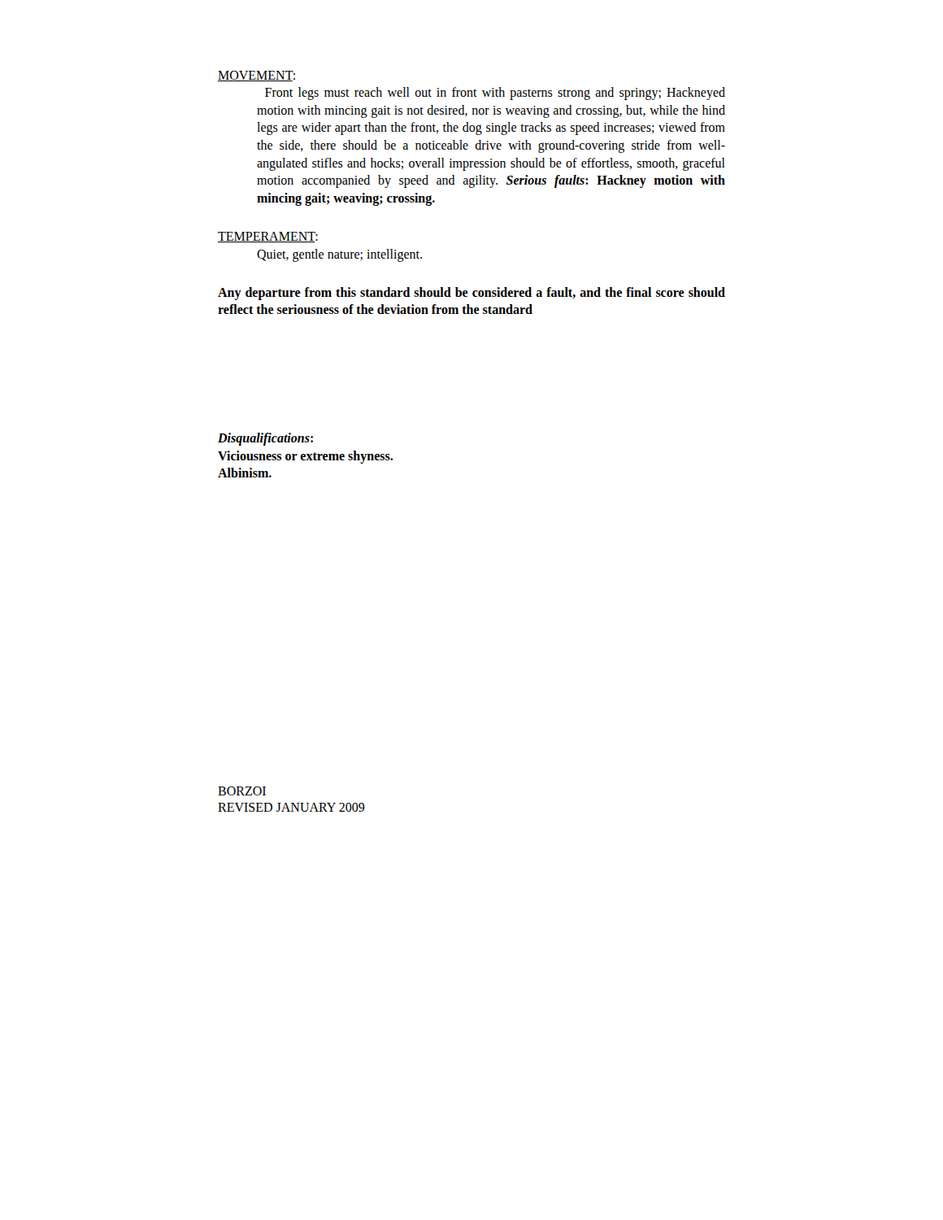MOVEMENT:
Front legs must reach well out in front with pasterns strong and springy; Hackneyed motion with mincing gait is not desired, nor is weaving and crossing, but, while the hind legs are wider apart than the front, the dog single tracks as speed increases; viewed from the side, there should be a noticeable drive with ground-covering stride from well-angulated stifles and hocks; overall impression should be of effortless, smooth, graceful motion accompanied by speed and agility. Serious faults: Hackney motion with mincing gait; weaving; crossing.
TEMPERAMENT:
Quiet, gentle nature; intelligent.
Any departure from this standard should be considered a fault, and the final score should reflect the seriousness of the deviation from the standard
Disqualifications:
Viciousness or extreme shyness.
Albinism.
BORZOI
REVISED JANUARY 2009